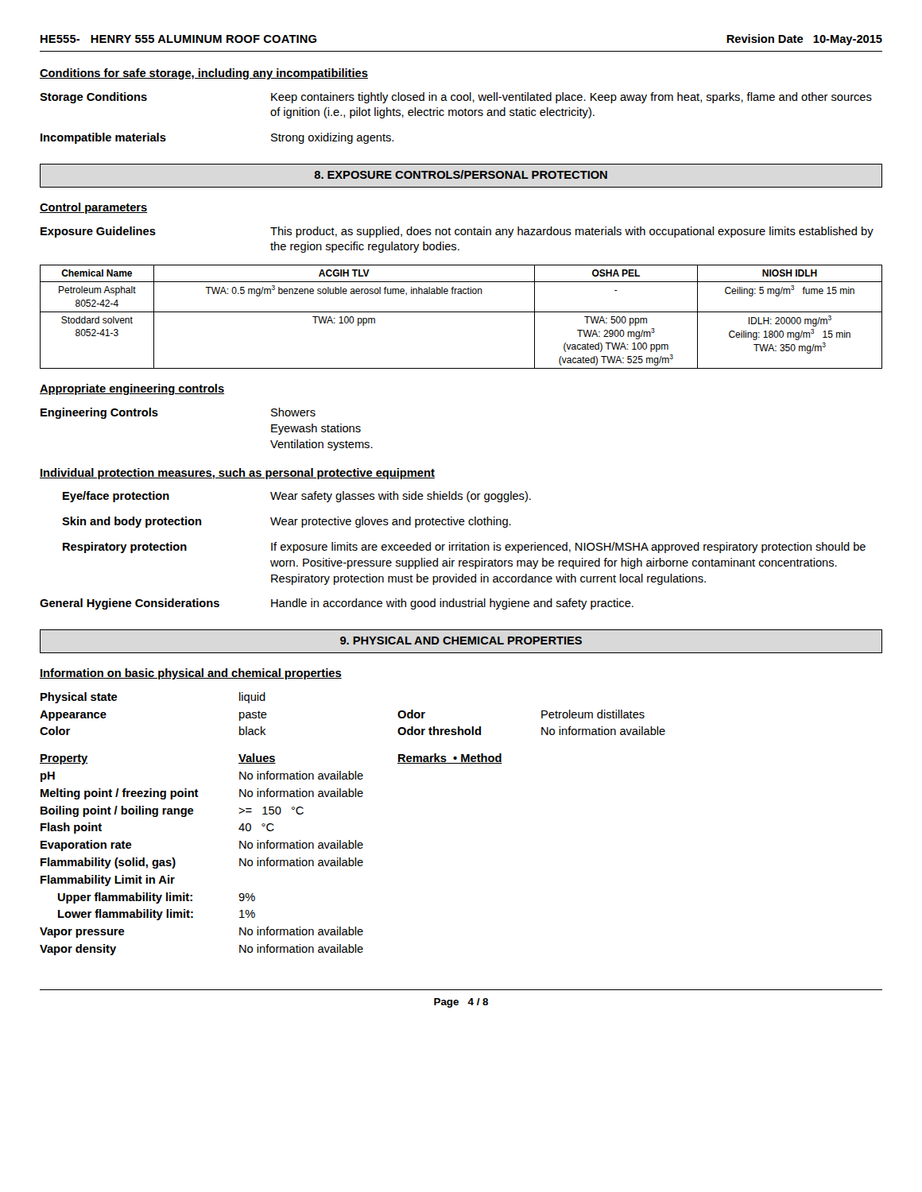HE555- HENRY 555 ALUMINUM ROOF COATING
Revision Date 10-May-2015
Conditions for safe storage, including any incompatibilities
Storage Conditions
Keep containers tightly closed in a cool, well-ventilated place. Keep away from heat, sparks, flame and other sources of ignition (i.e., pilot lights, electric motors and static electricity).
Incompatible materials
Strong oxidizing agents.
8. EXPOSURE CONTROLS/PERSONAL PROTECTION
Control parameters
Exposure Guidelines
This product, as supplied, does not contain any hazardous materials with occupational exposure limits established by the region specific regulatory bodies.
| Chemical Name | ACGIH TLV | OSHA PEL | NIOSH IDLH |
| --- | --- | --- | --- |
| Petroleum Asphalt 8052-42-4 | TWA: 0.5 mg/m 3 benzene soluble aerosol fume, inhalable fraction | - | Ceiling: 5 mg/m 3 fume 15 min |
| Stoddard solvent 8052-41-3 | TWA: 100 ppm | TWA: 500 ppm TWA: 2900 mg/m 3 (vacated) TWA: 100 ppm (vacated) TWA: 525 mg/m 3 | IDLH: 20000 mg/m 3 Ceiling: 1800 mg/m 3 15 min TWA: 350 mg/m 3 |
Appropriate engineering controls
Engineering Controls
Showers
Eyewash stations
Ventilation systems.
Individual protection measures, such as personal protective equipment
Eye/face protection
Wear safety glasses with side shields (or goggles).
Skin and body protection
Wear protective gloves and protective clothing.
Respiratory protection
If exposure limits are exceeded or irritation is experienced, NIOSH/MSHA approved respiratory protection should be worn. Positive-pressure supplied air respirators may be required for high airborne contaminant concentrations. Respiratory protection must be provided in accordance with current local regulations.
General Hygiene Considerations
Handle in accordance with good industrial hygiene and safety practice.
9. PHYSICAL AND CHEMICAL PROPERTIES
Information on basic physical and chemical properties
Physical state
liquid
Appearance
paste
Odor
Petroleum distillates
Color
black
Odor threshold
No information available
Property
Values
Remarks • Method
pH
No information available
Melting point / freezing point
No information available
Boiling point / boiling range
>= 150 °C
Flash point
40 °C
Evaporation rate
No information available
Flammability (solid, gas)
No information available
Flammability Limit in Air
Upper flammability limit:
9%
Lower flammability limit:
1%
Vapor pressure
No information available
Vapor density
No information available
Page 4 / 8